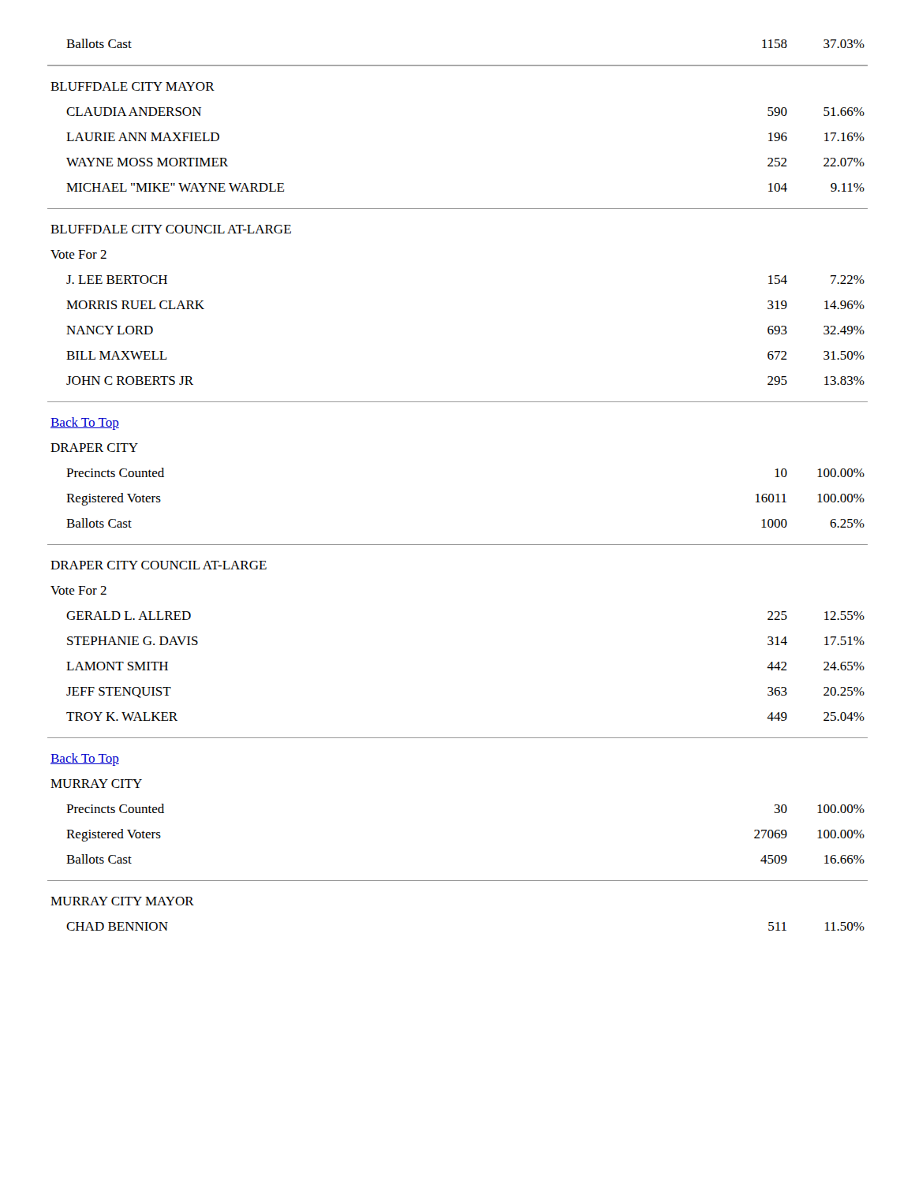| Ballots Cast | 1158 | 37.03% |
| BLUFFDALE CITY MAYOR | | |
| CLAUDIA ANDERSON | 590 | 51.66% |
| LAURIE ANN MAXFIELD | 196 | 17.16% |
| WAYNE MOSS MORTIMER | 252 | 22.07% |
| MICHAEL "MIKE" WAYNE WARDLE | 104 | 9.11% |
| BLUFFDALE CITY COUNCIL AT-LARGE | | |
| Vote For 2 | | |
| J. LEE BERTOCH | 154 | 7.22% |
| MORRIS RUEL CLARK | 319 | 14.96% |
| NANCY LORD | 693 | 32.49% |
| BILL MAXWELL | 672 | 31.50% |
| JOHN C ROBERTS JR | 295 | 13.83% |
| Back To Top | | |
| DRAPER CITY | | |
| Precincts Counted | 10 | 100.00% |
| Registered Voters | 16011 | 100.00% |
| Ballots Cast | 1000 | 6.25% |
| DRAPER CITY COUNCIL AT-LARGE | | |
| Vote For 2 | | |
| GERALD L. ALLRED | 225 | 12.55% |
| STEPHANIE G. DAVIS | 314 | 17.51% |
| LAMONT SMITH | 442 | 24.65% |
| JEFF STENQUIST | 363 | 20.25% |
| TROY K. WALKER | 449 | 25.04% |
| Back To Top | | |
| MURRAY CITY | | |
| Precincts Counted | 30 | 100.00% |
| Registered Voters | 27069 | 100.00% |
| Ballots Cast | 4509 | 16.66% |
| MURRAY CITY MAYOR | | |
| CHAD BENNION | 511 | 11.50% |